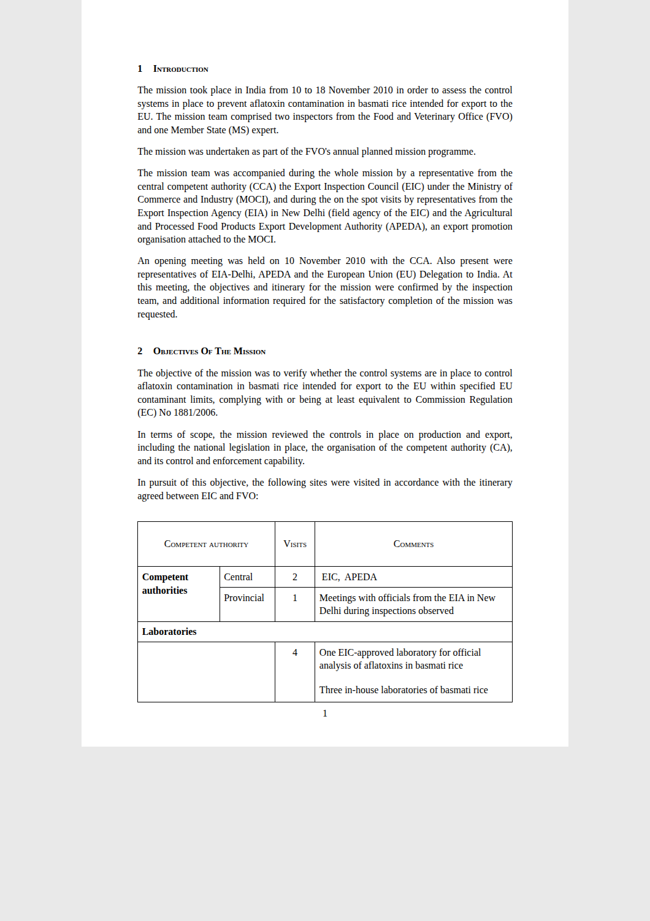1 Introduction
The mission took place in India from 10 to 18 November 2010 in order to assess the control systems in place to prevent aflatoxin contamination in basmati rice intended for export to the EU. The mission team comprised two inspectors from the Food and Veterinary Office (FVO) and one Member State (MS) expert.
The mission was undertaken as part of the FVO's annual planned mission programme.
The mission team was accompanied during the whole mission by a representative from the central competent authority (CCA) the Export Inspection Council (EIC) under the Ministry of Commerce and Industry (MOCI), and during the on the spot visits by representatives from the Export Inspection Agency (EIA) in New Delhi (field agency of the EIC) and the Agricultural and Processed Food Products Export Development Authority (APEDA), an export promotion organisation attached to the MOCI.
An opening meeting was held on 10 November 2010 with the CCA. Also present were representatives of EIA-Delhi, APEDA and the European Union (EU) Delegation to India. At this meeting, the objectives and itinerary for the mission were confirmed by the inspection team, and additional information required for the satisfactory completion of the mission was requested.
2 Objectives Of The Mission
The objective of the mission was to verify whether the control systems are in place to control aflatoxin contamination in basmati rice intended for export to the EU within specified EU contaminant limits, complying with or being at least equivalent to Commission Regulation (EC) No 1881/2006.
In terms of scope, the mission reviewed the controls in place on production and export, including the national legislation in place, the organisation of the competent authority (CA), and its control and enforcement capability.
In pursuit of this objective, the following sites were visited in accordance with the itinerary agreed between EIC and FVO:
| Competent authority | Visits | Comments |
| --- | --- | --- |
| Competent authorities | Central | 2 | EIC, APEDA |
| Provincial | 1 | Meetings with officials from the EIA in New Delhi during inspections observed |
| Laboratories |
| | 4 | One EIC-approved laboratory for official analysis of aflatoxins in basmati rice Three in-house laboratories of basmati rice |
1